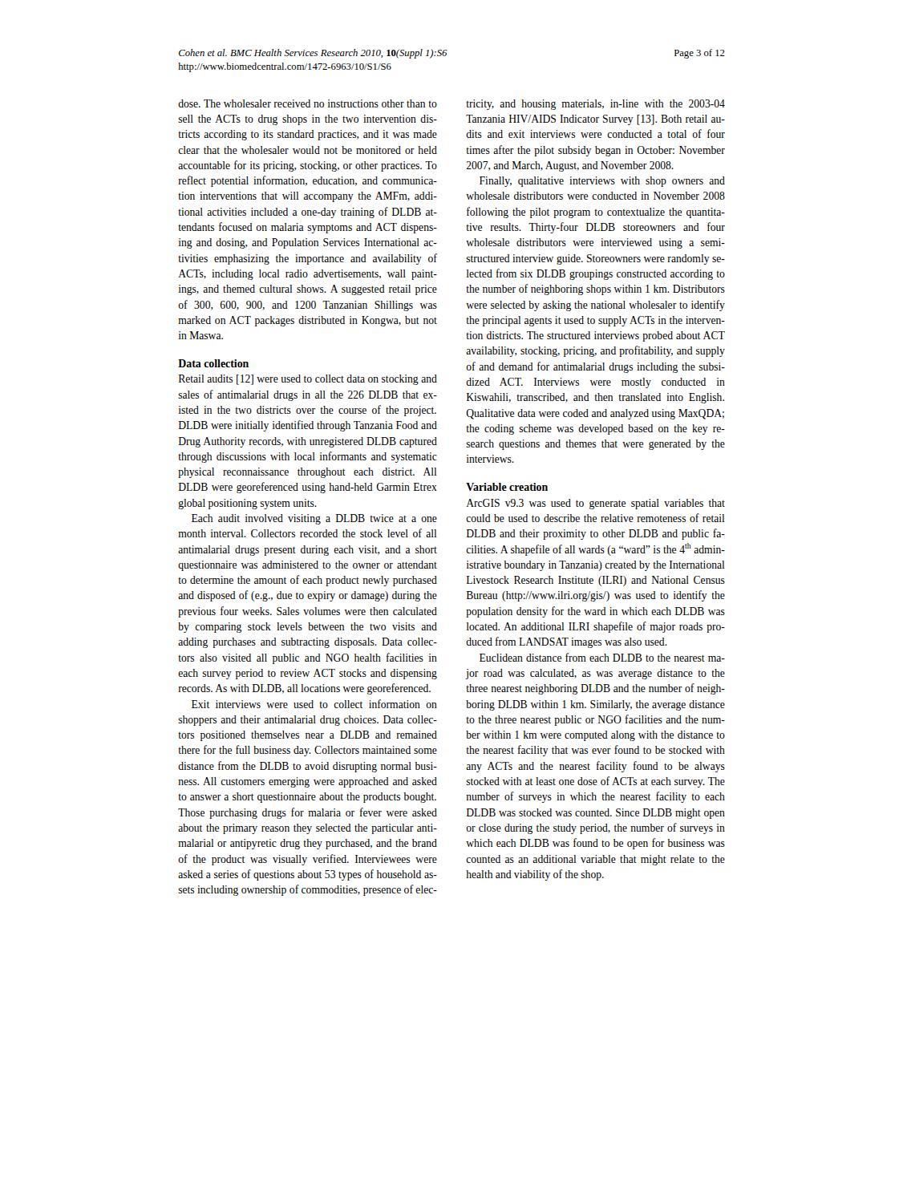Cohen et al. BMC Health Services Research 2010, 10(Suppl 1):S6
http://www.biomedcentral.com/1472-6963/10/S1/S6
Page 3 of 12
dose. The wholesaler received no instructions other than to sell the ACTs to drug shops in the two intervention districts according to its standard practices, and it was made clear that the wholesaler would not be monitored or held accountable for its pricing, stocking, or other practices. To reflect potential information, education, and communication interventions that will accompany the AMFm, additional activities included a one-day training of DLDB attendants focused on malaria symptoms and ACT dispensing and dosing, and Population Services International activities emphasizing the importance and availability of ACTs, including local radio advertisements, wall paintings, and themed cultural shows. A suggested retail price of 300, 600, 900, and 1200 Tanzanian Shillings was marked on ACT packages distributed in Kongwa, but not in Maswa.
Data collection
Retail audits [12] were used to collect data on stocking and sales of antimalarial drugs in all the 226 DLDB that existed in the two districts over the course of the project. DLDB were initially identified through Tanzania Food and Drug Authority records, with unregistered DLDB captured through discussions with local informants and systematic physical reconnaissance throughout each district. All DLDB were georeferenced using hand-held Garmin Etrex global positioning system units.
Each audit involved visiting a DLDB twice at a one month interval. Collectors recorded the stock level of all antimalarial drugs present during each visit, and a short questionnaire was administered to the owner or attendant to determine the amount of each product newly purchased and disposed of (e.g., due to expiry or damage) during the previous four weeks. Sales volumes were then calculated by comparing stock levels between the two visits and adding purchases and subtracting disposals. Data collectors also visited all public and NGO health facilities in each survey period to review ACT stocks and dispensing records. As with DLDB, all locations were georeferenced.
Exit interviews were used to collect information on shoppers and their antimalarial drug choices. Data collectors positioned themselves near a DLDB and remained there for the full business day. Collectors maintained some distance from the DLDB to avoid disrupting normal business. All customers emerging were approached and asked to answer a short questionnaire about the products bought. Those purchasing drugs for malaria or fever were asked about the primary reason they selected the particular antimalarial or antipyretic drug they purchased, and the brand of the product was visually verified. Interviewees were asked a series of questions about 53 types of household assets including ownership of commodities, presence of electricity, and housing materials, in-line with the 2003-04 Tanzania HIV/AIDS Indicator Survey [13]. Both retail audits and exit interviews were conducted a total of four times after the pilot subsidy began in October: November 2007, and March, August, and November 2008.
Finally, qualitative interviews with shop owners and wholesale distributors were conducted in November 2008 following the pilot program to contextualize the quantitative results. Thirty-four DLDB storeowners and four wholesale distributors were interviewed using a semi-structured interview guide. Storeowners were randomly selected from six DLDB groupings constructed according to the number of neighboring shops within 1 km. Distributors were selected by asking the national wholesaler to identify the principal agents it used to supply ACTs in the intervention districts. The structured interviews probed about ACT availability, stocking, pricing, and profitability, and supply of and demand for antimalarial drugs including the subsidized ACT. Interviews were mostly conducted in Kiswahili, transcribed, and then translated into English. Qualitative data were coded and analyzed using MaxQDA; the coding scheme was developed based on the key research questions and themes that were generated by the interviews.
Variable creation
ArcGIS v9.3 was used to generate spatial variables that could be used to describe the relative remoteness of retail DLDB and their proximity to other DLDB and public facilities. A shapefile of all wards (a “ward” is the 4th administrative boundary in Tanzania) created by the International Livestock Research Institute (ILRI) and National Census Bureau (http://www.ilri.org/gis/) was used to identify the population density for the ward in which each DLDB was located. An additional ILRI shapefile of major roads produced from LANDSAT images was also used.
Euclidean distance from each DLDB to the nearest major road was calculated, as was average distance to the three nearest neighboring DLDB and the number of neighboring DLDB within 1 km. Similarly, the average distance to the three nearest public or NGO facilities and the number within 1 km were computed along with the distance to the nearest facility that was ever found to be stocked with any ACTs and the nearest facility found to be always stocked with at least one dose of ACTs at each survey. The number of surveys in which the nearest facility to each DLDB was stocked was counted. Since DLDB might open or close during the study period, the number of surveys in which each DLDB was found to be open for business was counted as an additional variable that might relate to the health and viability of the shop.